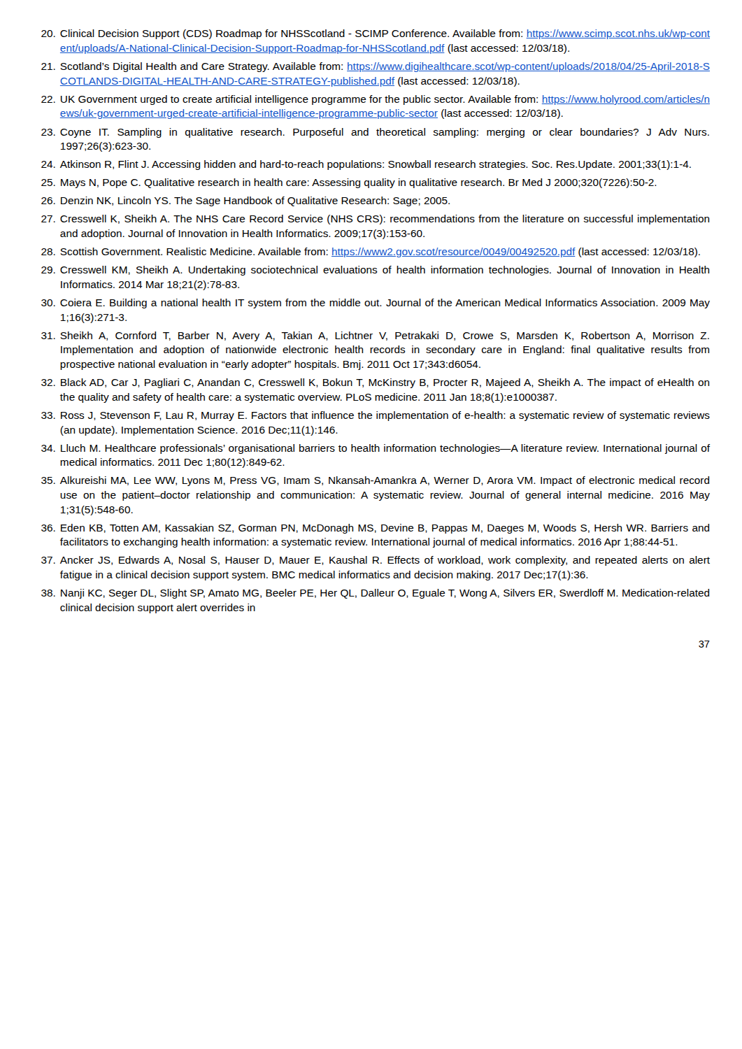20. Clinical Decision Support (CDS) Roadmap for NHSScotland - SCIMP Conference. Available from: https://www.scimp.scot.nhs.uk/wp-content/uploads/A-National-Clinical-Decision-Support-Roadmap-for-NHSScotland.pdf (last accessed: 12/03/18).
21. Scotland’s Digital Health and Care Strategy. Available from: https://www.digihealthcare.scot/wp-content/uploads/2018/04/25-April-2018-SCOTLANDS-DIGITAL-HEALTH-AND-CARE-STRATEGY-published.pdf (last accessed: 12/03/18).
22. UK Government urged to create artificial intelligence programme for the public sector. Available from: https://www.holyrood.com/articles/news/uk-government-urged-create-artificial-intelligence-programme-public-sector (last accessed: 12/03/18).
23. Coyne IT. Sampling in qualitative research. Purposeful and theoretical sampling: merging or clear boundaries? J Adv Nurs. 1997;26(3):623-30.
24. Atkinson R, Flint J. Accessing hidden and hard-to-reach populations: Snowball research strategies. Soc. Res.Update. 2001;33(1):1-4.
25. Mays N, Pope C. Qualitative research in health care: Assessing quality in qualitative research. Br Med J 2000;320(7226):50-2.
26. Denzin NK, Lincoln YS. The Sage Handbook of Qualitative Research: Sage; 2005.
27. Cresswell K, Sheikh A. The NHS Care Record Service (NHS CRS): recommendations from the literature on successful implementation and adoption. Journal of Innovation in Health Informatics. 2009;17(3):153-60.
28. Scottish Government. Realistic Medicine. Available from: https://www2.gov.scot/resource/0049/00492520.pdf (last accessed: 12/03/18).
29. Cresswell KM, Sheikh A. Undertaking sociotechnical evaluations of health information technologies. Journal of Innovation in Health Informatics. 2014 Mar 18;21(2):78-83.
30. Coiera E. Building a national health IT system from the middle out. Journal of the American Medical Informatics Association. 2009 May 1;16(3):271-3.
31. Sheikh A, Cornford T, Barber N, Avery A, Takian A, Lichtner V, Petrakaki D, Crowe S, Marsden K, Robertson A, Morrison Z. Implementation and adoption of nationwide electronic health records in secondary care in England: final qualitative results from prospective national evaluation in “early adopter” hospitals. Bmj. 2011 Oct 17;343:d6054.
32. Black AD, Car J, Pagliari C, Anandan C, Cresswell K, Bokun T, McKinstry B, Procter R, Majeed A, Sheikh A. The impact of eHealth on the quality and safety of health care: a systematic overview. PLoS medicine. 2011 Jan 18;8(1):e1000387.
33. Ross J, Stevenson F, Lau R, Murray E. Factors that influence the implementation of e-health: a systematic review of systematic reviews (an update). Implementation Science. 2016 Dec;11(1):146.
34. Lluch M. Healthcare professionals’ organisational barriers to health information technologies—A literature review. International journal of medical informatics. 2011 Dec 1;80(12):849-62.
35. Alkureishi MA, Lee WW, Lyons M, Press VG, Imam S, Nkansah-Amankra A, Werner D, Arora VM. Impact of electronic medical record use on the patient–doctor relationship and communication: A systematic review. Journal of general internal medicine. 2016 May 1;31(5):548-60.
36. Eden KB, Totten AM, Kassakian SZ, Gorman PN, McDonagh MS, Devine B, Pappas M, Daeges M, Woods S, Hersh WR. Barriers and facilitators to exchanging health information: a systematic review. International journal of medical informatics. 2016 Apr 1;88:44-51.
37. Ancker JS, Edwards A, Nosal S, Hauser D, Mauer E, Kaushal R. Effects of workload, work complexity, and repeated alerts on alert fatigue in a clinical decision support system. BMC medical informatics and decision making. 2017 Dec;17(1):36.
38. Nanji KC, Seger DL, Slight SP, Amato MG, Beeler PE, Her QL, Dalleur O, Eguale T, Wong A, Silvers ER, Swerdloff M. Medication-related clinical decision support alert overrides in
37